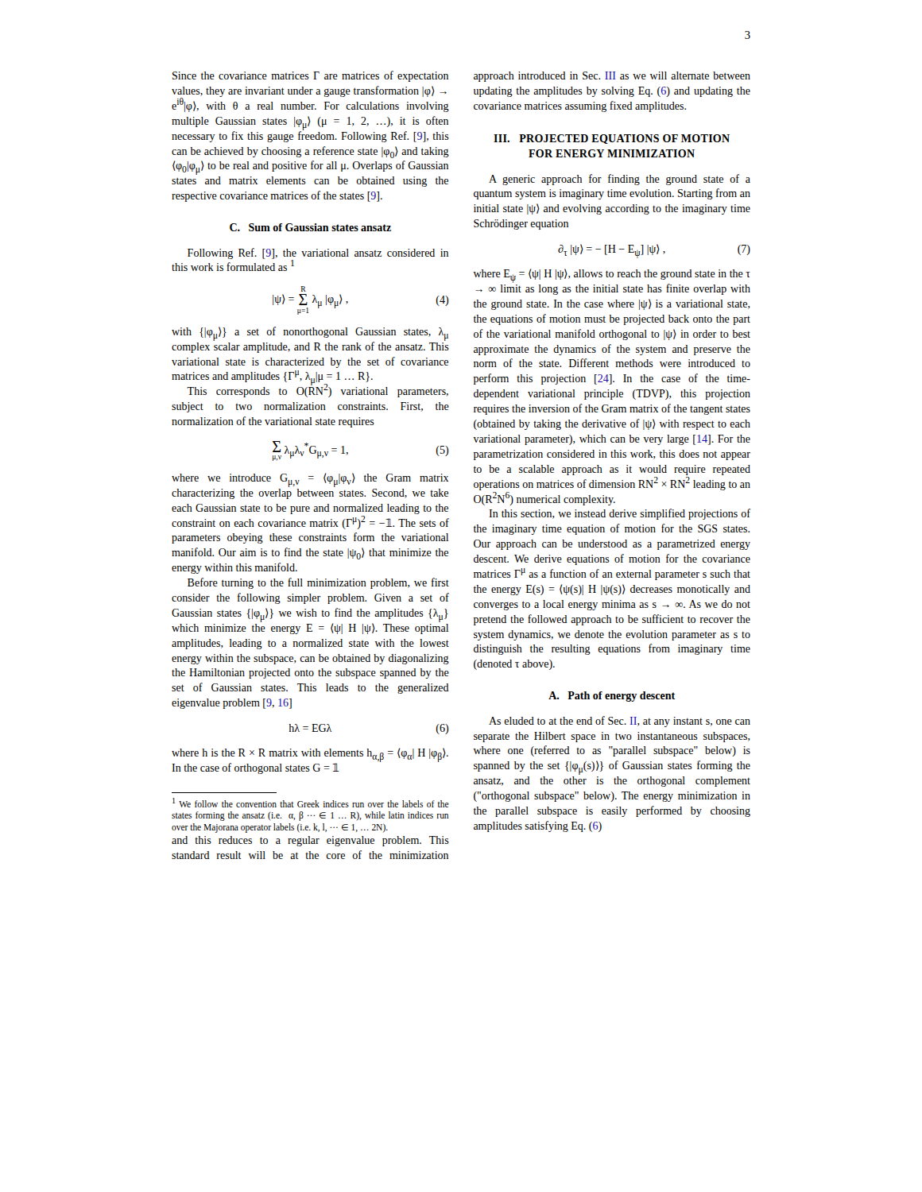3
Since the covariance matrices Γ are matrices of expectation values, they are invariant under a gauge transformation |φ⟩ → eiθ|φ⟩, with θ a real number. For calculations involving multiple Gaussian states |φμ⟩ (μ = 1, 2, …), it is often necessary to fix this gauge freedom. Following Ref. [9], this can be achieved by choosing a reference state |φ0⟩ and taking ⟨φ0|φμ⟩ to be real and positive for all μ. Overlaps of Gaussian states and matrix elements can be obtained using the respective covariance matrices of the states [9].
C. Sum of Gaussian states ansatz
Following Ref. [9], the variational ansatz considered in this work is formulated as 1
|ψ⟩ = RΣμ=1 λμ |φμ⟩ , (4)
with {|φμ⟩} a set of nonorthogonal Gaussian states, λμ complex scalar amplitude, and R the rank of the ansatz. This variational state is characterized by the set of covariance matrices and amplitudes {Γμ, λμ|μ = 1 … R}.
This corresponds to O(RN2) variational parameters, subject to two normalization constraints. First, the normalization of the variational state requires
Σμ,ν λμλν*Gμ,ν = 1, (5)
where we introduce Gμ,ν = ⟨φμ|φν⟩ the Gram matrix characterizing the overlap between states. Second, we take each Gaussian state to be pure and normalized leading to the constraint on each covariance matrix (Γμ)2 = −𝟙. The sets of parameters obeying these constraints form the variational manifold. Our aim is to find the state |ψ0⟩ that minimize the energy within this manifold.
Before turning to the full minimization problem, we first consider the following simpler problem. Given a set of Gaussian states {|φμ⟩} we wish to find the amplitudes {λμ} which minimize the energy E = ⟨ψ| H |ψ⟩. These optimal amplitudes, leading to a normalized state with the lowest energy within the subspace, can be obtained by diagonalizing the Hamiltonian projected onto the subspace spanned by the set of Gaussian states. This leads to the generalized eigenvalue problem [9, 16]
hλ = EGλ (6)
where h is the R × R matrix with elements hα,β = ⟨φα| H |φβ⟩. In the case of orthogonal states G = 𝟙
1 We follow the convention that Greek indices run over the labels of the states forming the ansatz (i.e. α, β ··· ∈ 1 … R), while latin indices run over the Majorana operator labels (i.e. k, l, ··· ∈ 1, … 2N).
and this reduces to a regular eigenvalue problem. This standard result will be at the core of the minimization approach introduced in Sec. III as we will alternate between updating the amplitudes by solving Eq. (6) and updating the covariance matrices assuming fixed amplitudes.
III. Projected equations of motion
for energy minimization
A generic approach for finding the ground state of a quantum system is imaginary time evolution. Starting from an initial state |ψ⟩ and evolving according to the imaginary time Schrödinger equation
∂τ |ψ⟩ = − [H − Eψ] |ψ⟩ , (7)
where Eψ = ⟨ψ| H |ψ⟩, allows to reach the ground state in the τ → ∞ limit as long as the initial state has finite overlap with the ground state. In the case where |ψ⟩ is a variational state, the equations of motion must be projected back onto the part of the variational manifold orthogonal to |ψ⟩ in order to best approximate the dynamics of the system and preserve the norm of the state. Different methods were introduced to perform this projection [24]. In the case of the time-dependent variational principle (TDVP), this projection requires the inversion of the Gram matrix of the tangent states (obtained by taking the derivative of |ψ⟩ with respect to each variational parameter), which can be very large [14]. For the parametrization considered in this work, this does not appear to be a scalable approach as it would require repeated operations on matrices of dimension RN2 × RN2 leading to an O(R2N6) numerical complexity.
In this section, we instead derive simplified projections of the imaginary time equation of motion for the SGS states. Our approach can be understood as a parametrized energy descent. We derive equations of motion for the covariance matrices Γμ as a function of an external parameter s such that the energy E(s) = ⟨ψ(s)| H |ψ(s)⟩ decreases monotically and converges to a local energy minima as s → ∞. As we do not pretend the followed approach to be sufficient to recover the system dynamics, we denote the evolution parameter as s to distinguish the resulting equations from imaginary time (denoted τ above).
A. Path of energy descent
As eluded to at the end of Sec. II, at any instant s, one can separate the Hilbert space in two instantaneous subspaces, where one (referred to as "parallel subspace" below) is spanned by the set {|φμ(s)⟩} of Gaussian states forming the ansatz, and the other is the orthogonal complement ("orthogonal subspace" below). The energy minimization in the parallel subspace is easily performed by choosing amplitudes satisfying Eq. (6)